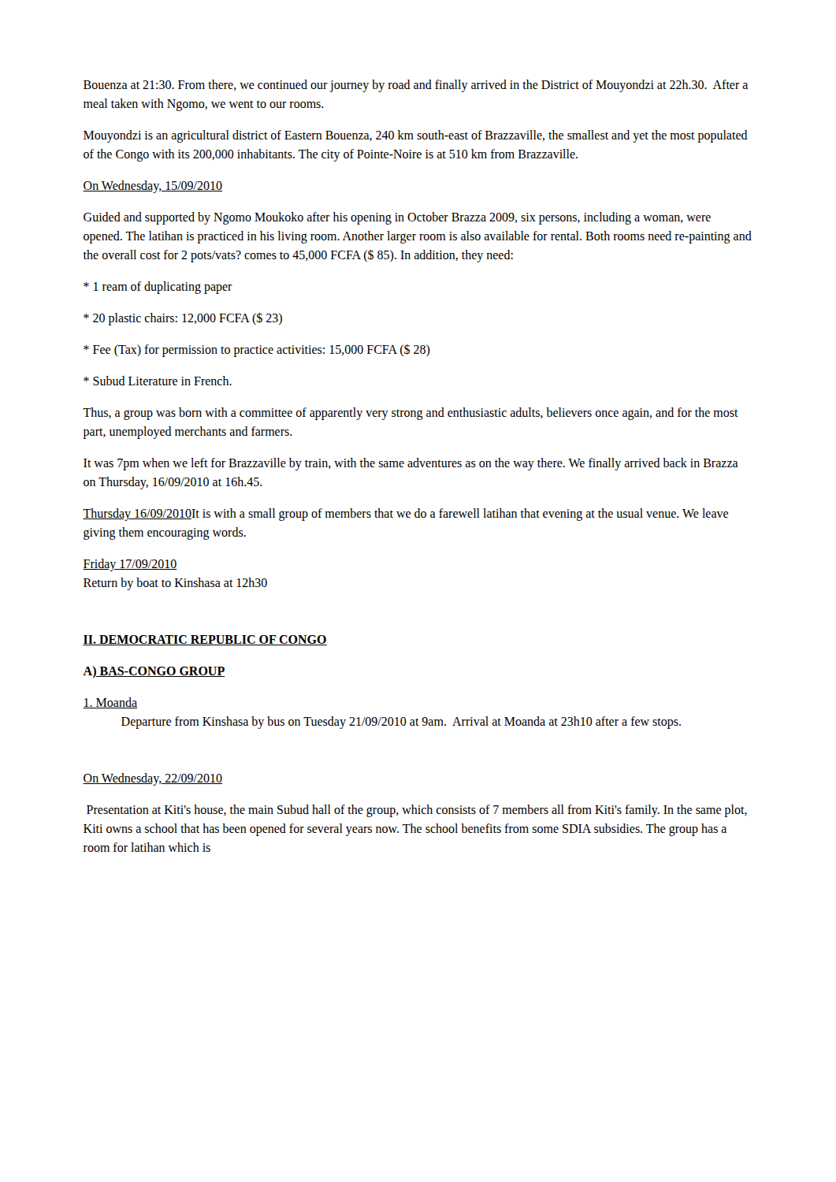Bouenza at 21:30. From there, we continued our journey by road and finally arrived in the District of Mouyondzi at 22h.30. After a meal taken with Ngomo, we went to our rooms.
Mouyondzi is an agricultural district of Eastern Bouenza, 240 km south-east of Brazzaville, the smallest and yet the most populated of the Congo with its 200,000 inhabitants. The city of Pointe-Noire is at 510 km from Brazzaville.
On Wednesday, 15/09/2010
Guided and supported by Ngomo Moukoko after his opening in October Brazza 2009, six persons, including a woman, were opened. The latihan is practiced in his living room. Another larger room is also available for rental. Both rooms need re-painting and the overall cost for 2 pots/vats? comes to 45,000 FCFA ($ 85). In addition, they need:
* 1 ream of duplicating paper
* 20 plastic chairs: 12,000 FCFA ($ 23)
* Fee (Tax) for permission to practice activities: 15,000 FCFA ($ 28)
* Subud Literature in French.
Thus, a group was born with a committee of apparently very strong and enthusiastic adults, believers once again, and for the most part, unemployed merchants and farmers.
It was 7pm when we left for Brazzaville by train, with the same adventures as on the way there. We finally arrived back in Brazza on Thursday, 16/09/2010 at 16h.45.
Thursday 16/09/2010 It is with a small group of members that we do a farewell latihan that evening at the usual venue. We leave giving them encouraging words.
Friday 17/09/2010
Return by boat to Kinshasa at 12h30
II. DEMOCRATIC REPUBLIC OF CONGO
A) BAS-CONGO GROUP
1. Moanda
Departure from Kinshasa by bus on Tuesday 21/09/2010 at 9am. Arrival at Moanda at 23h10 after a few stops.
On Wednesday, 22/09/2010
Presentation at Kiti's house, the main Subud hall of the group, which consists of 7 members all from Kiti's family. In the same plot, Kiti owns a school that has been opened for several years now. The school benefits from some SDIA subsidies. The group has a room for latihan which is